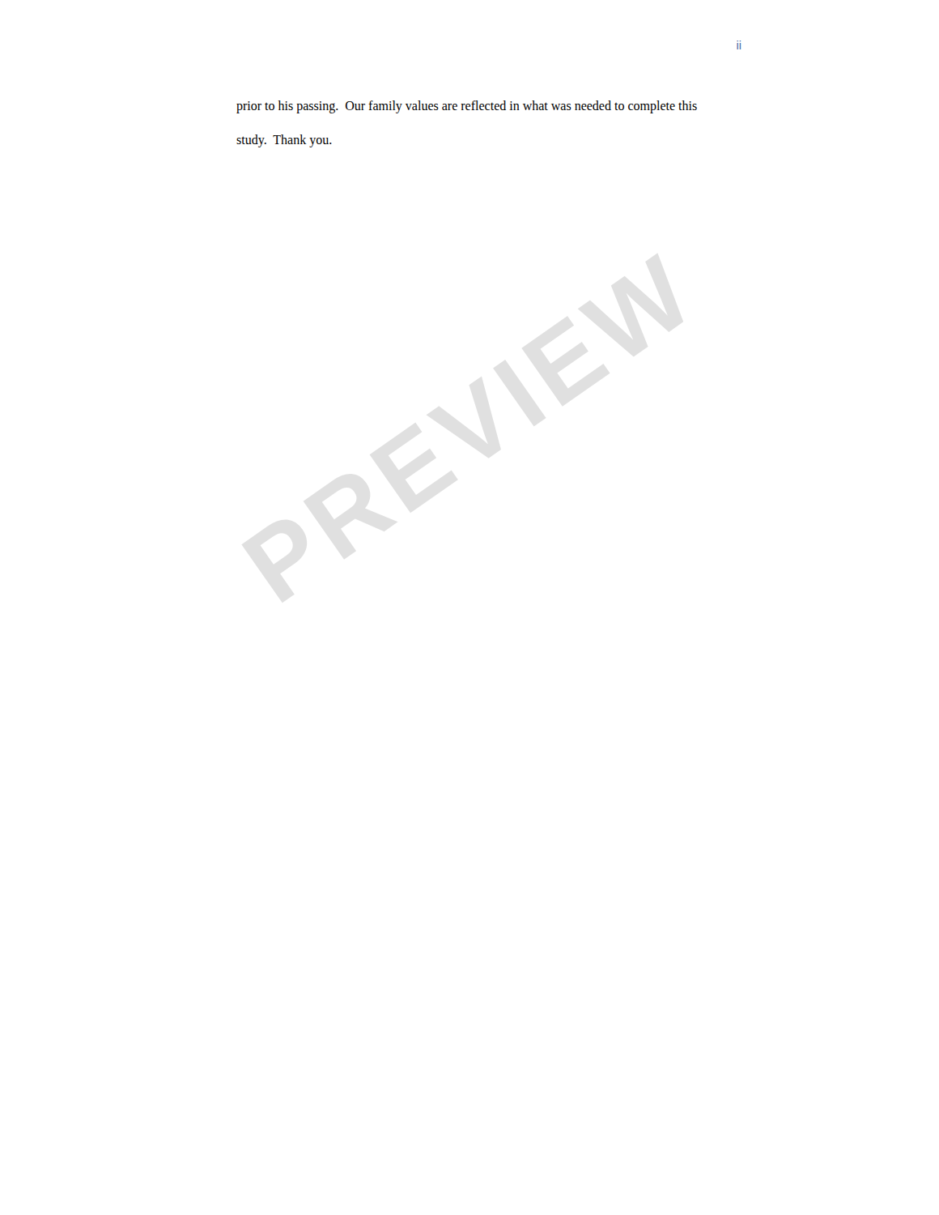ii
prior to his passing. Our family values are reflected in what was needed to complete this study. Thank you.
PREVIEW